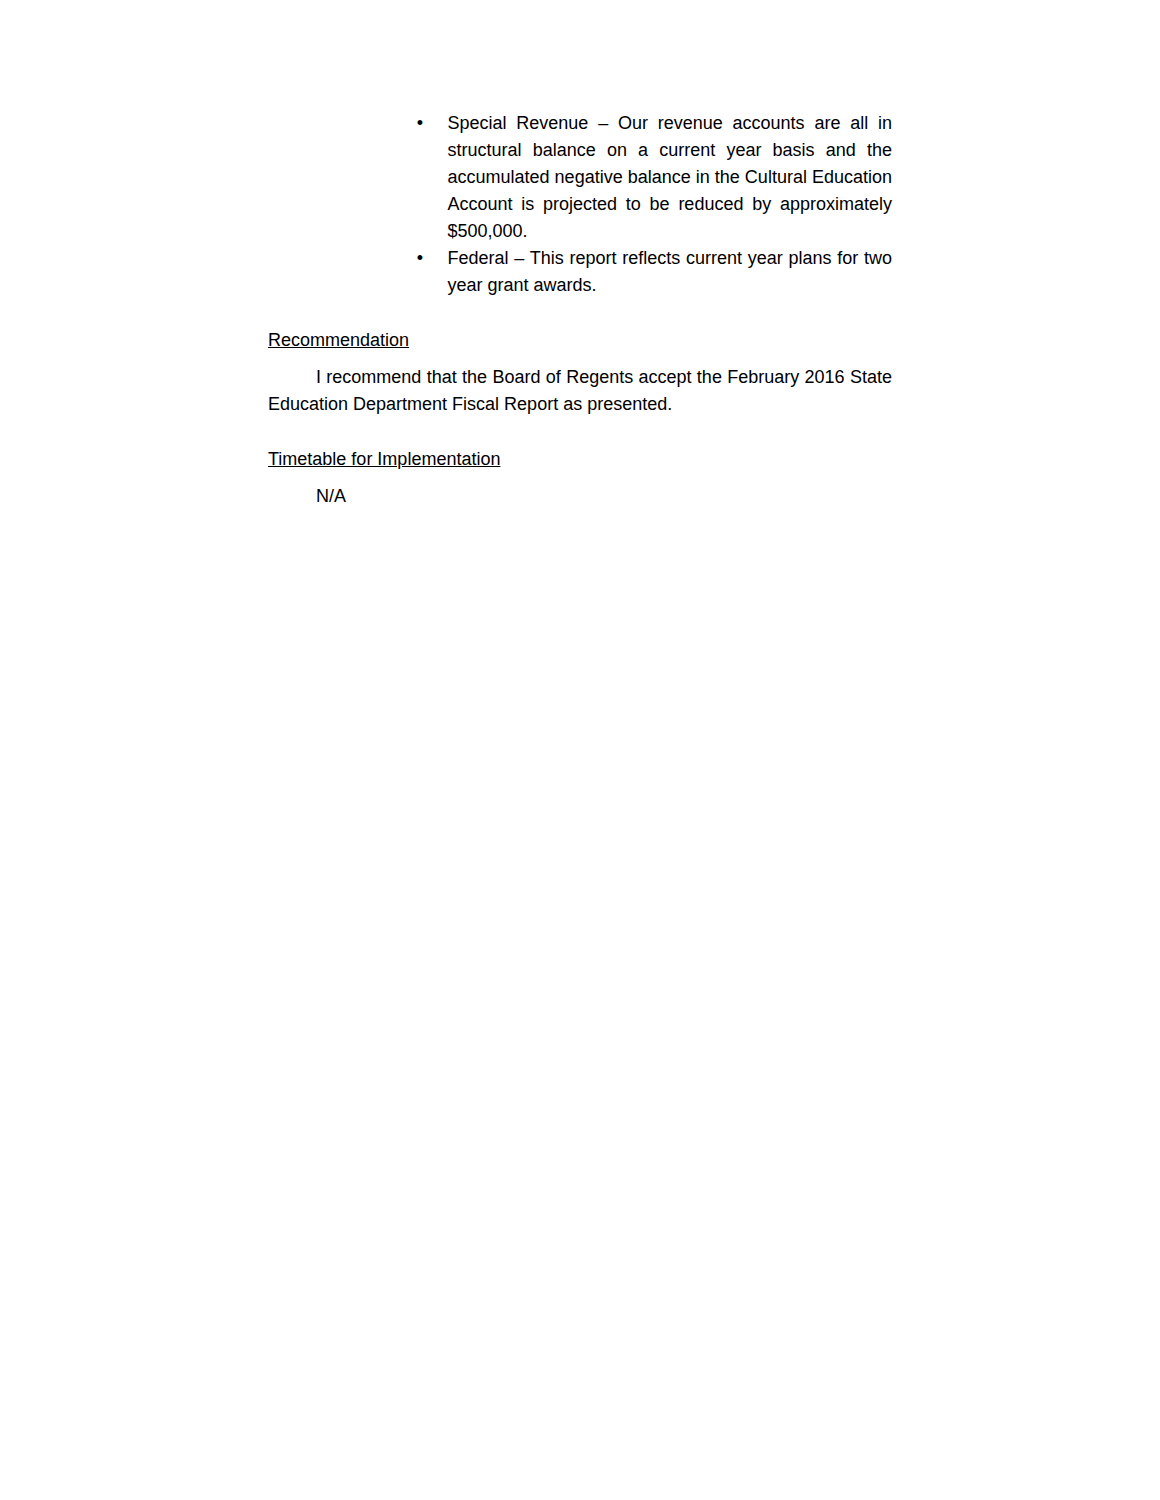Special Revenue – Our revenue accounts are all in structural balance on a current year basis and the accumulated negative balance in the Cultural Education Account is projected to be reduced by approximately $500,000.
Federal – This report reflects current year plans for two year grant awards.
Recommendation
I recommend that the Board of Regents accept the February 2016 State Education Department Fiscal Report as presented.
Timetable for Implementation
N/A